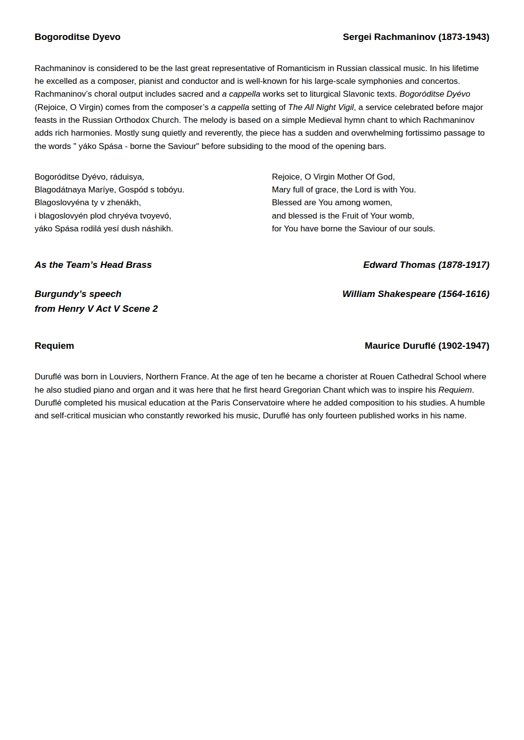Bogoroditse Dyevo
Sergei Rachmaninov (1873-1943)
Rachmaninov is considered to be the last great representative of Romanticism in Russian classical music. In his lifetime he excelled as a composer, pianist and conductor and is well-known for his large-scale symphonies and concertos. Rachmaninov’s choral output includes sacred and a cappella works set to liturgical Slavonic texts. Bogoróditse Dyévo (Rejoice, O Virgin) comes from the composer’s a cappella setting of The All Night Vigil, a service celebrated before major feasts in the Russian Orthodox Church. The melody is based on a simple Medieval hymn chant to which Rachmaninov adds rich harmonies. Mostly sung quietly and reverently, the piece has a sudden and overwhelming fortissimo passage to the words " yáko Spása - borne the Saviour" before subsiding to the mood of the opening bars.
Bogoróditse Dyévo, ráduisya,
Blagodátnaya Maríye, Gospód s tobóyu.
Blagoslovyéna ty v zhenákh,
i blagoslovyén plod chryéva tvoyevó,
yáko Spása rodilá yesí dush náshikh.
Rejoice, O Virgin Mother Of God,
Mary full of grace, the Lord is with You.
Blessed are You among women,
and blessed is the Fruit of Your womb,
for You have borne the Saviour of our souls.
As the Team’s Head Brass
Edward Thomas (1878-1917)
Burgundy’s speech from Henry V Act V Scene 2
William Shakespeare (1564-1616)
Requiem
Maurice Duruflé (1902-1947)
Duruflé was born in Louviers, Northern France. At the age of ten he became a chorister at Rouen Cathedral School where he also studied piano and organ and it was here that he first heard Gregorian Chant which was to inspire his Requiem. Duruflé completed his musical education at the Paris Conservatoire where he added composition to his studies. A humble and self-critical musician who constantly reworked his music, Duruflé has only fourteen published works in his name.